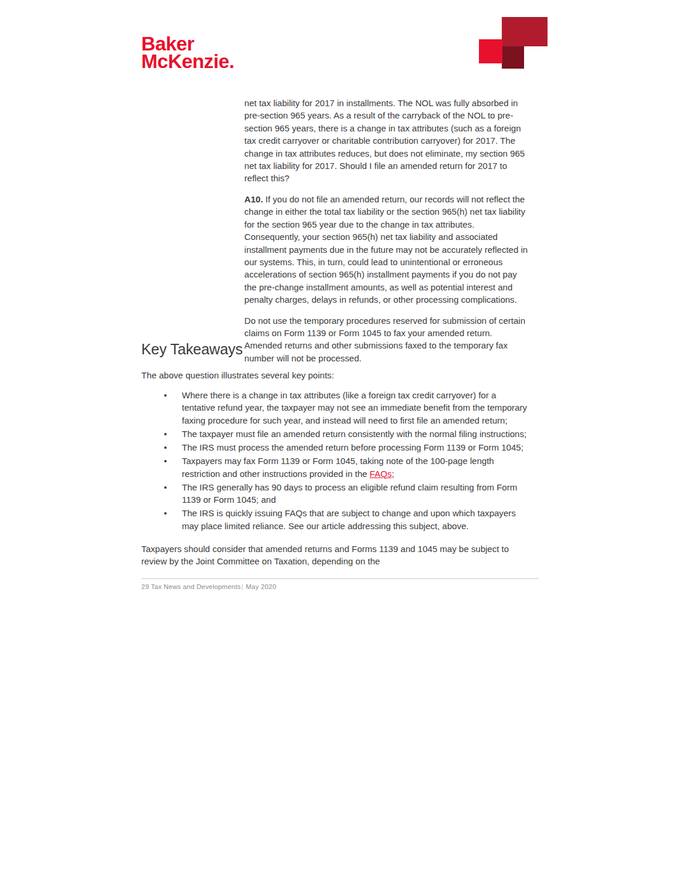Baker
McKenzie.
net tax liability for 2017 in installments. The NOL was fully absorbed in pre-section 965 years. As a result of the carryback of the NOL to pre-section 965 years, there is a change in tax attributes (such as a foreign tax credit carryover or charitable contribution carryover) for 2017. The change in tax attributes reduces, but does not eliminate, my section 965 net tax liability for 2017. Should I file an amended return for 2017 to reflect this?
A10. If you do not file an amended return, our records will not reflect the change in either the total tax liability or the section 965(h) net tax liability for the section 965 year due to the change in tax attributes. Consequently, your section 965(h) net tax liability and associated installment payments due in the future may not be accurately reflected in our systems. This, in turn, could lead to unintentional or erroneous accelerations of section 965(h) installment payments if you do not pay the pre-change installment amounts, as well as potential interest and penalty charges, delays in refunds, or other processing complications.
Do not use the temporary procedures reserved for submission of certain claims on Form 1139 or Form 1045 to fax your amended return. Amended returns and other submissions faxed to the temporary fax number will not be processed.
Key Takeaways
The above question illustrates several key points:
Where there is a change in tax attributes (like a foreign tax credit carryover) for a tentative refund year, the taxpayer may not see an immediate benefit from the temporary faxing procedure for such year, and instead will need to first file an amended return;
The taxpayer must file an amended return consistently with the normal filing instructions;
The IRS must process the amended return before processing Form 1139 or Form 1045;
Taxpayers may fax Form 1139 or Form 1045, taking note of the 100-page length restriction and other instructions provided in the FAQs;
The IRS generally has 90 days to process an eligible refund claim resulting from Form 1139 or Form 1045; and
The IRS is quickly issuing FAQs that are subject to change and upon which taxpayers may place limited reliance. See our article addressing this subject, above.
Taxpayers should consider that amended returns and Forms 1139 and 1045 may be subject to review by the Joint Committee on Taxation, depending on the
29 Tax News and Developments| May 2020